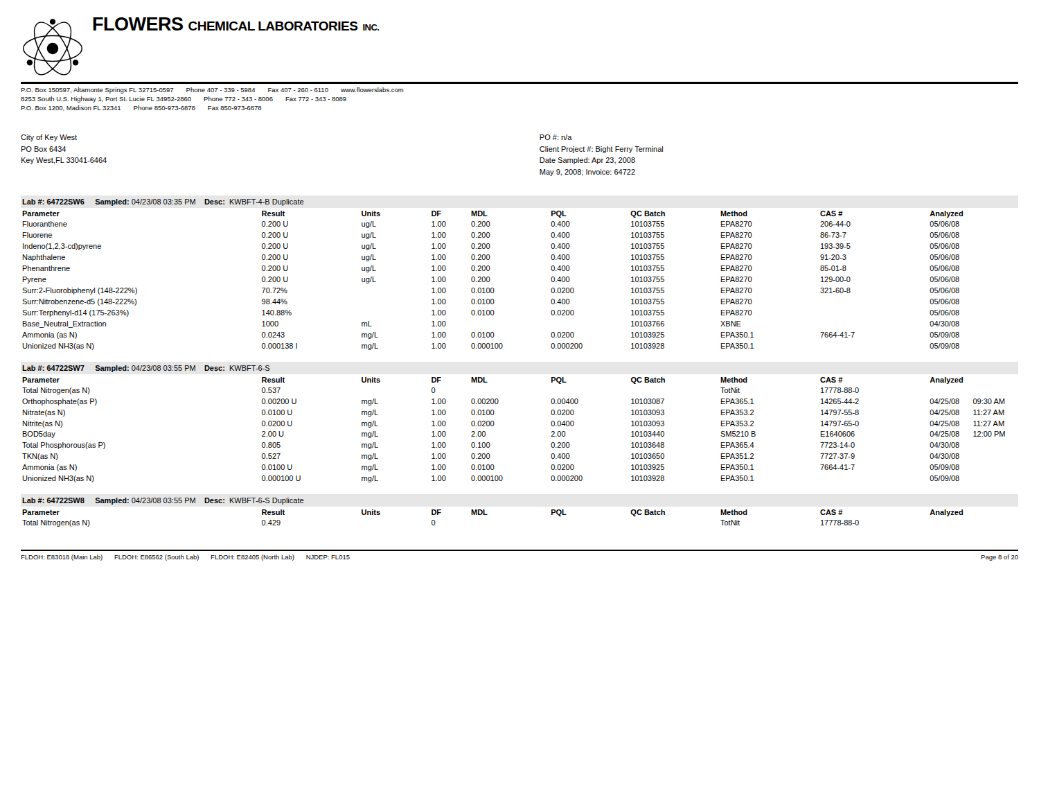FLOWERS CHEMICAL LABORATORIES INC.
P.O. Box 150597, Altamonte Springs FL 32715-0597 Phone 407 - 339 - 5984 Fax 407 - 260 - 6110 www.flowerslabs.com
8253 South U.S. Highway 1, Port St. Lucie FL 34952-2860 Phone 772 - 343 - 8006 Fax 772 - 343 - 8089
P.O. Box 1200, Madison FL 32341 Phone 850-973-6878 Fax 850-973-6878
City of Key West
PO Box 6434
Key West,FL 33041-6464
PO #: n/a
Client Project #: Bight Ferry Terminal
Date Sampled: Apr 23, 2008
May 9, 2008; Invoice: 64722
Lab #: 64722SW6 Sampled: 04/23/08 03:35 PM Desc: KWBFT-4-B Duplicate
| Parameter | Result | Units | DF | MDL | PQL | QC Batch | Method | CAS # | Analyzed |
| --- | --- | --- | --- | --- | --- | --- | --- | --- | --- |
| Fluoranthene | 0.200 U | ug/L | 1.00 | 0.200 | 0.400 | 10103755 | EPA8270 | 206-44-0 | 05/06/08 |
| Fluorene | 0.200 U | ug/L | 1.00 | 0.200 | 0.400 | 10103755 | EPA8270 | 86-73-7 | 05/06/08 |
| Indeno(1,2,3-cd)pyrene | 0.200 U | ug/L | 1.00 | 0.200 | 0.400 | 10103755 | EPA8270 | 193-39-5 | 05/06/08 |
| Naphthalene | 0.200 U | ug/L | 1.00 | 0.200 | 0.400 | 10103755 | EPA8270 | 91-20-3 | 05/06/08 |
| Phenanthrene | 0.200 U | ug/L | 1.00 | 0.200 | 0.400 | 10103755 | EPA8270 | 85-01-8 | 05/06/08 |
| Pyrene | 0.200 U | ug/L | 1.00 | 0.200 | 0.400 | 10103755 | EPA8270 | 129-00-0 | 05/06/08 |
| Surr:2-Fluorobiphenyl (148-222%) | 70.72% | | 1.00 | 0.0100 | 0.0200 | 10103755 | EPA8270 | 321-60-8 | 05/06/08 |
| Surr:Nitrobenzene-d5 (148-222%) | 98.44% | | 1.00 | 0.0100 | 0.400 | 10103755 | EPA8270 | | 05/06/08 |
| Surr:Terphenyl-d14 (175-263%) | 140.88% | | 1.00 | 0.0100 | 0.0200 | 10103755 | EPA8270 | | 05/06/08 |
| Base_Neutral_Extraction | 1000 | mL | 1.00 | | | 10103766 | XBNE | | 04/30/08 |
| Ammonia (as N) | 0.0243 | mg/L | 1.00 | 0.0100 | 0.0200 | 10103925 | EPA350.1 | 7664-41-7 | 05/09/08 |
| Unionized NH3(as N) | 0.000138 I | mg/L | 1.00 | 0.000100 | 0.000200 | 10103928 | EPA350.1 | | 05/09/08 |
Lab #: 64722SW7 Sampled: 04/23/08 03:55 PM Desc: KWBFT-6-S
| Parameter | Result | Units | DF | MDL | PQL | QC Batch | Method | CAS # | Analyzed |
| --- | --- | --- | --- | --- | --- | --- | --- | --- | --- |
| Total Nitrogen(as N) | 0.537 | | 0 | | | | TotNit | 17778-88-0 | | |
| Orthophosphate(as P) | 0.00200 U | mg/L | 1.00 | 0.00200 | 0.00400 | 10103087 | EPA365.1 | 14265-44-2 | 04/25/08 | 09:30 AM |
| Nitrate(as N) | 0.0100 U | mg/L | 1.00 | 0.0100 | 0.0200 | 10103093 | EPA353.2 | 14797-55-8 | 04/25/08 | 11:27 AM |
| Nitrite(as N) | 0.0200 U | mg/L | 1.00 | 0.0200 | 0.0400 | 10103093 | EPA353.2 | 14797-65-0 | 04/25/08 | 11:27 AM |
| BOD5day | 2.00 U | mg/L | 1.00 | 2.00 | 2.00 | 10103440 | SM5210 B | E1640606 | 04/25/08 | 12:00 PM |
| Total Phosphorous(as P) | 0.805 | mg/L | 1.00 | 0.100 | 0.200 | 10103648 | EPA365.4 | 7723-14-0 | 04/30/08 | |
| TKN(as N) | 0.527 | mg/L | 1.00 | 0.200 | 0.400 | 10103650 | EPA351.2 | 7727-37-9 | 04/30/08 | |
| Ammonia (as N) | 0.0100 U | mg/L | 1.00 | 0.0100 | 0.0200 | 10103925 | EPA350.1 | 7664-41-7 | 05/09/08 | |
| Unionized NH3(as N) | 0.000100 U | mg/L | 1.00 | 0.000100 | 0.000200 | 10103928 | EPA350.1 | | 05/09/08 | |
Lab #: 64722SW8 Sampled: 04/23/08 03:55 PM Desc: KWBFT-6-S Duplicate
| Parameter | Result | Units | DF | MDL | PQL | QC Batch | Method | CAS # | Analyzed |
| --- | --- | --- | --- | --- | --- | --- | --- | --- | --- |
| Total Nitrogen(as N) | 0.429 | | 0 | | | | TotNit | 17778-88-0 | |
FLDOH: E83018 (Main Lab) FLDOH: E86562 (South Lab) FLDOH: E82405 (North Lab) NJDEP: FL015
Page 8 of 20